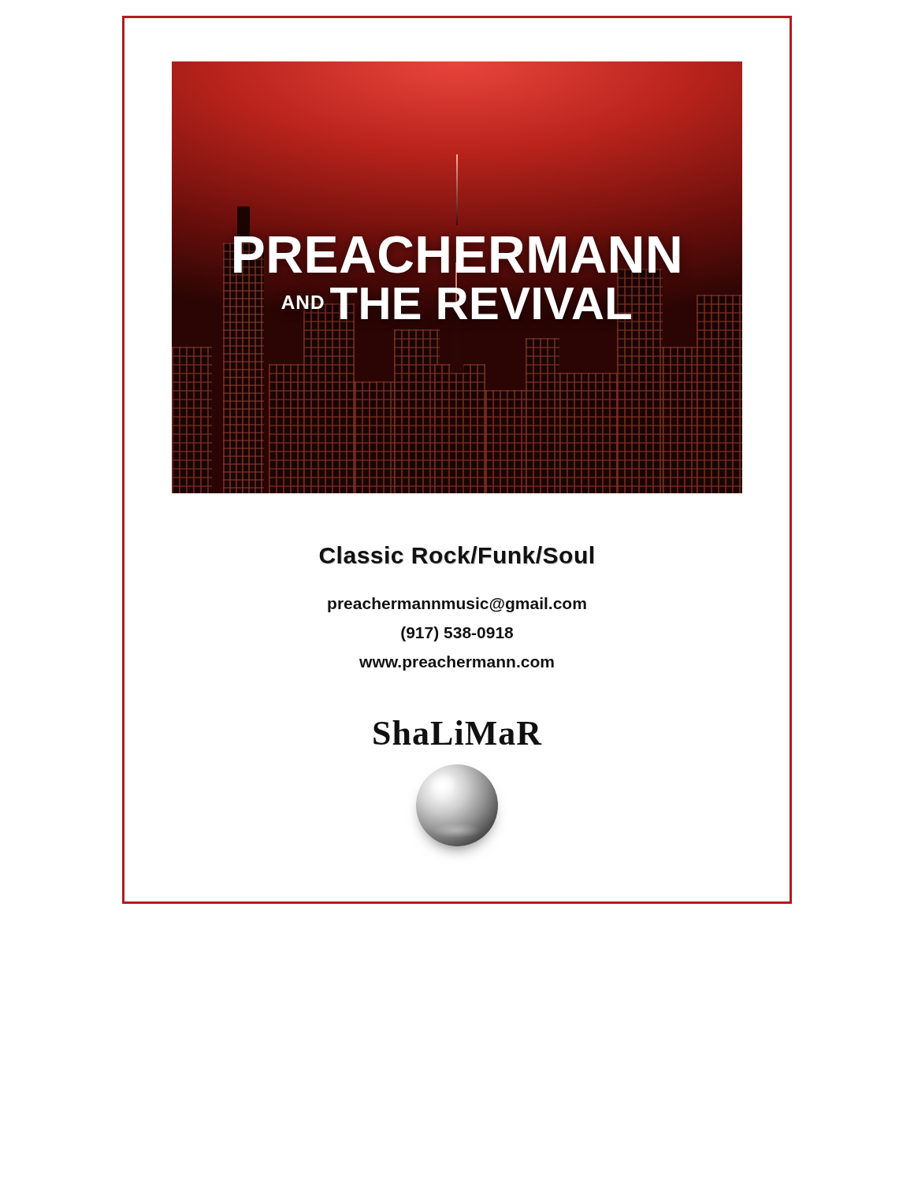Preachermann and The Revival
Classic Rock/Funk/Soul
preachermannmusic@gmail.com
(917) 538-0918
www.preachermann.com
Sha Li Ma R